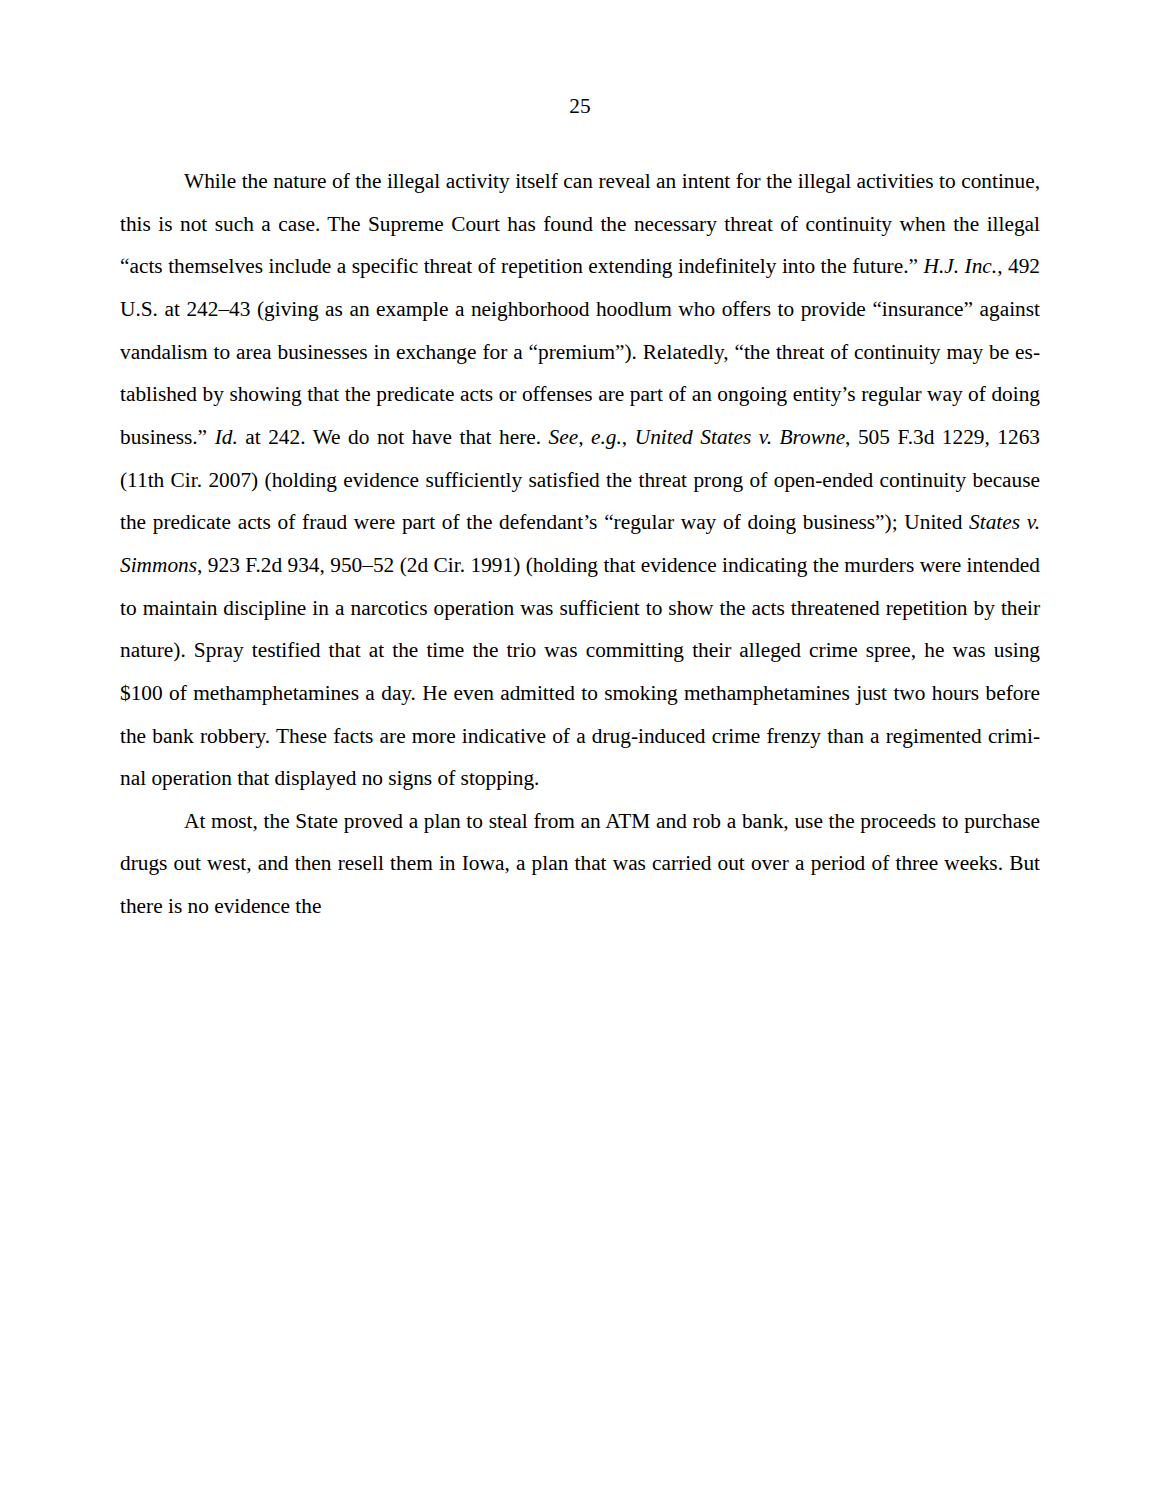25
While the nature of the illegal activity itself can reveal an intent for the illegal activities to continue, this is not such a case. The Supreme Court has found the necessary threat of continuity when the illegal “acts themselves include a specific threat of repetition extending indefinitely into the future.” H.J. Inc., 492 U.S. at 242–43 (giving as an example a neighborhood hoodlum who offers to provide “insurance” against vandalism to area businesses in exchange for a “premium”). Relatedly, “the threat of continuity may be established by showing that the predicate acts or offenses are part of an ongoing entity’s regular way of doing business.” Id. at 242. We do not have that here. See, e.g., United States v. Browne, 505 F.3d 1229, 1263 (11th Cir. 2007) (holding evidence sufficiently satisfied the threat prong of open-ended continuity because the predicate acts of fraud were part of the defendant’s “regular way of doing business”); United States v. Simmons, 923 F.2d 934, 950–52 (2d Cir. 1991) (holding that evidence indicating the murders were intended to maintain discipline in a narcotics operation was sufficient to show the acts threatened repetition by their nature). Spray testified that at the time the trio was committing their alleged crime spree, he was using $100 of methamphetamines a day. He even admitted to smoking methamphetamines just two hours before the bank robbery. These facts are more indicative of a drug-induced crime frenzy than a regimented criminal operation that displayed no signs of stopping.
At most, the State proved a plan to steal from an ATM and rob a bank, use the proceeds to purchase drugs out west, and then resell them in Iowa, a plan that was carried out over a period of three weeks. But there is no evidence the